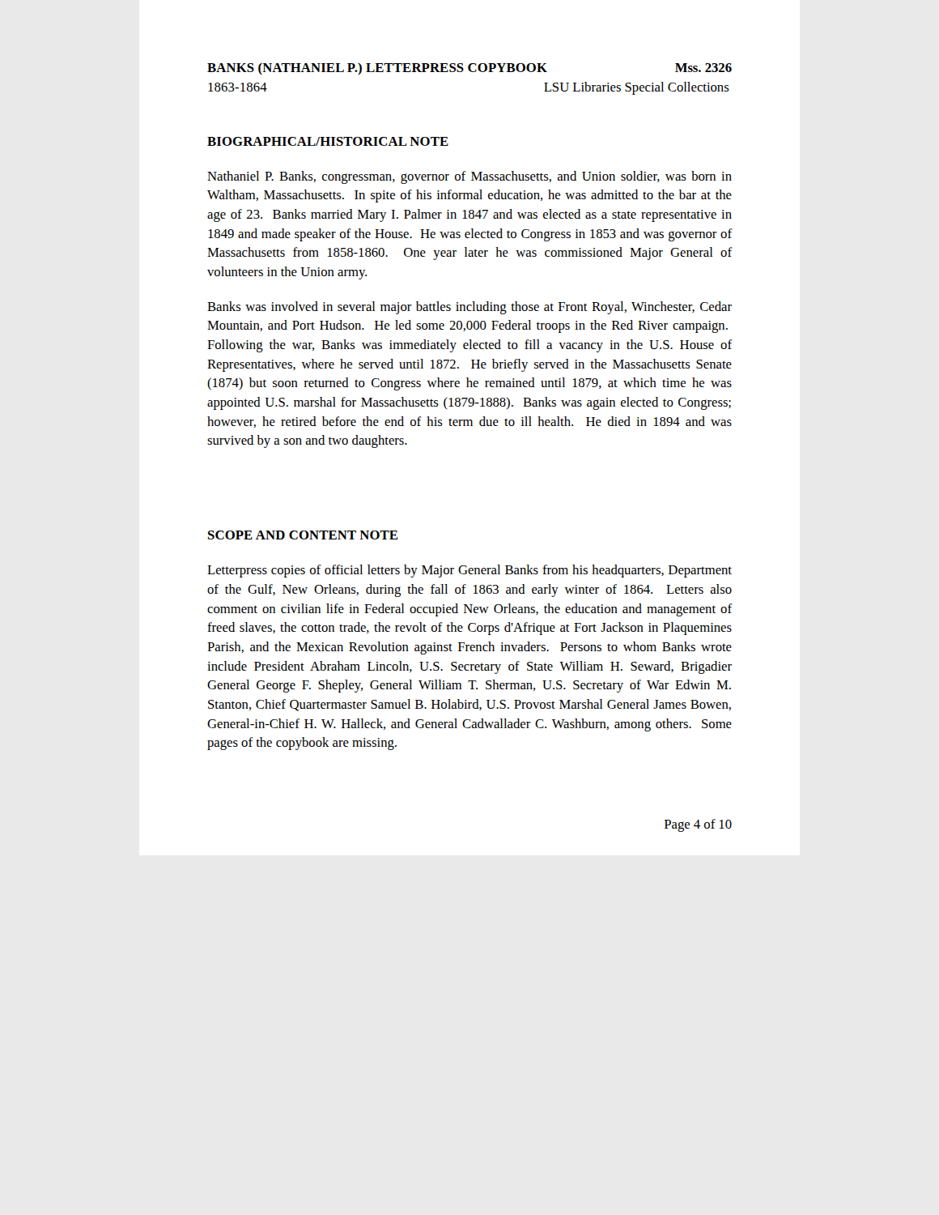BANKS (NATHANIEL P.) LETTERPRESS COPYBOOK Mss. 2326
1863-1864 LSU Libraries Special Collections
BIOGRAPHICAL/HISTORICAL NOTE
Nathaniel P. Banks, congressman, governor of Massachusetts, and Union soldier, was born in Waltham, Massachusetts. In spite of his informal education, he was admitted to the bar at the age of 23. Banks married Mary I. Palmer in 1847 and was elected as a state representative in 1849 and made speaker of the House. He was elected to Congress in 1853 and was governor of Massachusetts from 1858-1860. One year later he was commissioned Major General of volunteers in the Union army.
Banks was involved in several major battles including those at Front Royal, Winchester, Cedar Mountain, and Port Hudson. He led some 20,000 Federal troops in the Red River campaign. Following the war, Banks was immediately elected to fill a vacancy in the U.S. House of Representatives, where he served until 1872. He briefly served in the Massachusetts Senate (1874) but soon returned to Congress where he remained until 1879, at which time he was appointed U.S. marshal for Massachusetts (1879-1888). Banks was again elected to Congress; however, he retired before the end of his term due to ill health. He died in 1894 and was survived by a son and two daughters.
SCOPE AND CONTENT NOTE
Letterpress copies of official letters by Major General Banks from his headquarters, Department of the Gulf, New Orleans, during the fall of 1863 and early winter of 1864. Letters also comment on civilian life in Federal occupied New Orleans, the education and management of freed slaves, the cotton trade, the revolt of the Corps d'Afrique at Fort Jackson in Plaquemines Parish, and the Mexican Revolution against French invaders. Persons to whom Banks wrote include President Abraham Lincoln, U.S. Secretary of State William H. Seward, Brigadier General George F. Shepley, General William T. Sherman, U.S. Secretary of War Edwin M. Stanton, Chief Quartermaster Samuel B. Holabird, U.S. Provost Marshal General James Bowen, General-in-Chief H. W. Halleck, and General Cadwallader C. Washburn, among others. Some pages of the copybook are missing.
Page 4 of 10